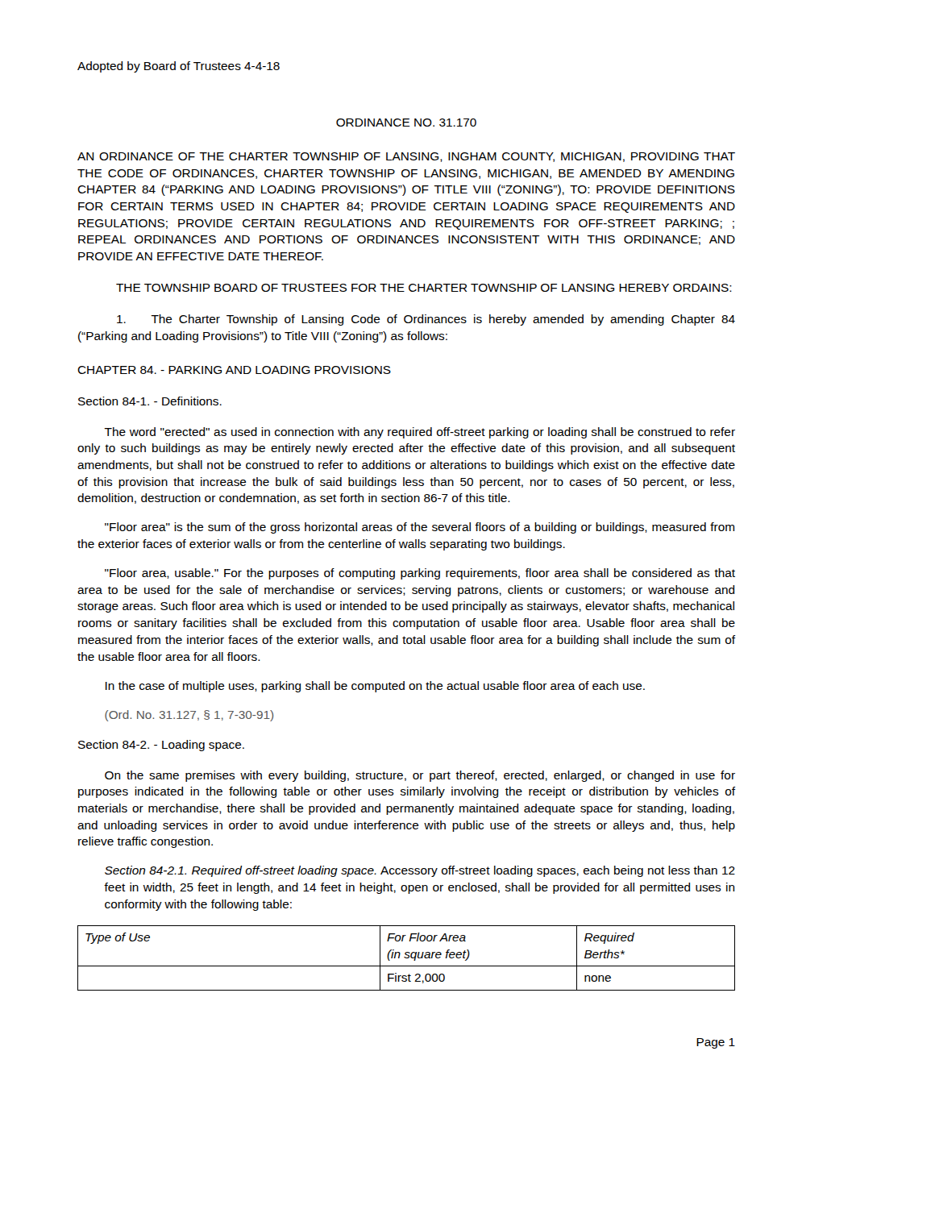Adopted by Board of Trustees 4-4-18
ORDINANCE NO. 31.170
AN ORDINANCE OF THE CHARTER TOWNSHIP OF LANSING, INGHAM COUNTY, MICHIGAN, PROVIDING THAT THE CODE OF ORDINANCES, CHARTER TOWNSHIP OF LANSING, MICHIGAN, BE AMENDED BY AMENDING CHAPTER 84 (“PARKING AND LOADING PROVISIONS”) OF TITLE VIII (“ZONING”), TO: PROVIDE DEFINITIONS FOR CERTAIN TERMS USED IN CHAPTER 84; PROVIDE CERTAIN LOADING SPACE REQUIREMENTS AND REGULATIONS; PROVIDE CERTAIN REGULATIONS AND REQUIREMENTS FOR OFF-STREET PARKING; ; REPEAL ORDINANCES AND PORTIONS OF ORDINANCES INCONSISTENT WITH THIS ORDINANCE; AND PROVIDE AN EFFECTIVE DATE THEREOF.
THE TOWNSHIP BOARD OF TRUSTEES FOR THE CHARTER TOWNSHIP OF LANSING HEREBY ORDAINS:
1.  The Charter Township of Lansing Code of Ordinances is hereby amended by amending Chapter 84 (“Parking and Loading Provisions”) to Title VIII (“Zoning”) as follows:
CHAPTER 84. - PARKING AND LOADING PROVISIONS
Section 84-1. - Definitions.
The word "erected" as used in connection with any required off-street parking or loading shall be construed to refer only to such buildings as may be entirely newly erected after the effective date of this provision, and all subsequent amendments, but shall not be construed to refer to additions or alterations to buildings which exist on the effective date of this provision that increase the bulk of said buildings less than 50 percent, nor to cases of 50 percent, or less, demolition, destruction or condemnation, as set forth in section 86-7 of this title.
"Floor area" is the sum of the gross horizontal areas of the several floors of a building or buildings, measured from the exterior faces of exterior walls or from the centerline of walls separating two buildings.
"Floor area, usable." For the purposes of computing parking requirements, floor area shall be considered as that area to be used for the sale of merchandise or services; serving patrons, clients or customers; or warehouse and storage areas. Such floor area which is used or intended to be used principally as stairways, elevator shafts, mechanical rooms or sanitary facilities shall be excluded from this computation of usable floor area. Usable floor area shall be measured from the interior faces of the exterior walls, and total usable floor area for a building shall include the sum of the usable floor area for all floors.
In the case of multiple uses, parking shall be computed on the actual usable floor area of each use.
(Ord. No. 31.127, § 1, 7-30-91)
Section 84-2. - Loading space.
On the same premises with every building, structure, or part thereof, erected, enlarged, or changed in use for purposes indicated in the following table or other uses similarly involving the receipt or distribution by vehicles of materials or merchandise, there shall be provided and permanently maintained adequate space for standing, loading, and unloading services in order to avoid undue interference with public use of the streets or alleys and, thus, help relieve traffic congestion.
Section 84-2.1. Required off-street loading space. Accessory off-street loading spaces, each being not less than 12 feet in width, 25 feet in length, and 14 feet in height, open or enclosed, shall be provided for all permitted uses in conformity with the following table:
| Type of Use | For Floor Area (in square feet) | Required Berths* |
| --- | --- | --- |
| | First 2,000 | none |
Page 1